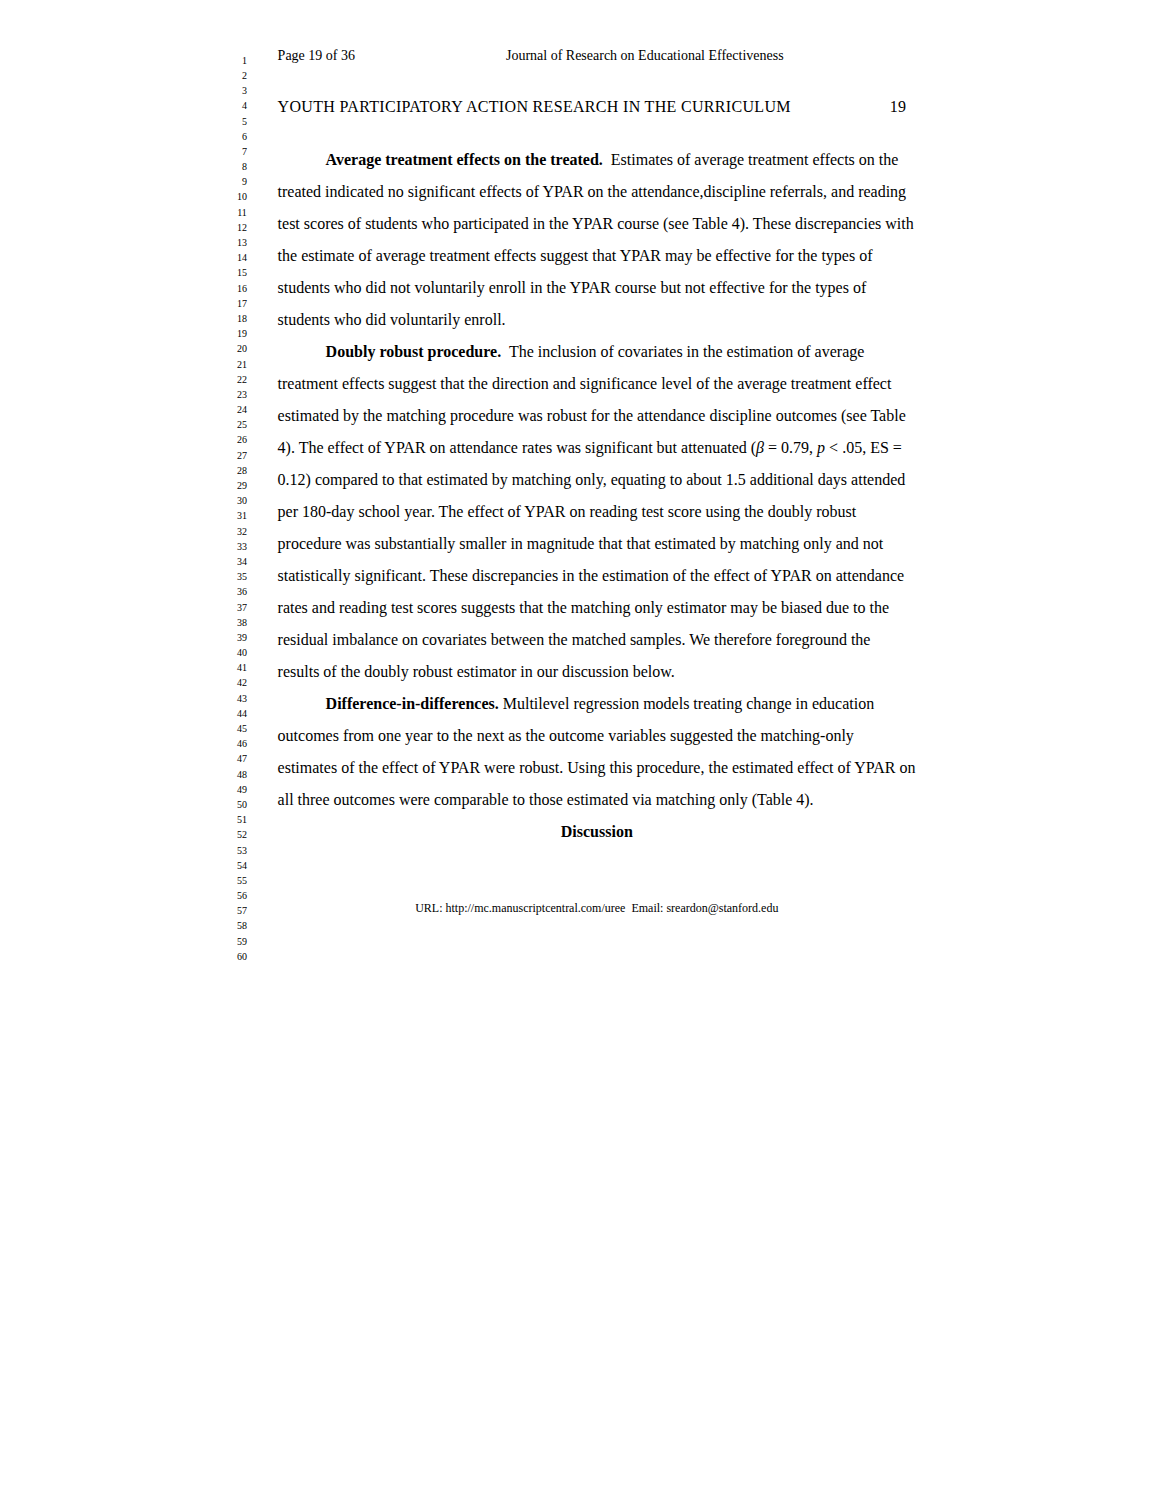12345 678910 1112131415 1617181920 2122232425 2627282930 3132333435 3637383940 4142434445 4647484950 5152535455 5657585960
Page 19 of 36
Journal of Research on Educational Effectiveness
Youth Participatory Action Research in the Curriculum
19
Average treatment effects on the treated. Estimates of average treatment effects on the treated indicated no significant effects of YPAR on the attendance,discipline referrals, and reading test scores of students who participated in the YPAR course (see Table 4). These discrepancies with the estimate of average treatment effects suggest that YPAR may be effective for the types of students who did not voluntarily enroll in the YPAR course but not effective for the types of students who did voluntarily enroll.
Doubly robust procedure. The inclusion of covariates in the estimation of average treatment effects suggest that the direction and significance level of the average treatment effect estimated by the matching procedure was robust for the attendance discipline outcomes (see Table 4). The effect of YPAR on attendance rates was significant but attenuated (β = 0.79, p < .05, ES = 0.12) compared to that estimated by matching only, equating to about 1.5 additional days attended per 180-day school year. The effect of YPAR on reading test score using the doubly robust procedure was substantially smaller in magnitude that that estimated by matching only and not statistically significant. These discrepancies in the estimation of the effect of YPAR on attendance rates and reading test scores suggests that the matching only estimator may be biased due to the residual imbalance on covariates between the matched samples. We therefore foreground the results of the doubly robust estimator in our discussion below.
Difference-in-differences. Multilevel regression models treating change in education outcomes from one year to the next as the outcome variables suggested the matching-only estimates of the effect of YPAR were robust. Using this procedure, the estimated effect of YPAR on all three outcomes were comparable to those estimated via matching only (Table 4).
Discussion
URL: http://mc.manuscriptcentral.com/uree Email: sreardon@stanford.edu